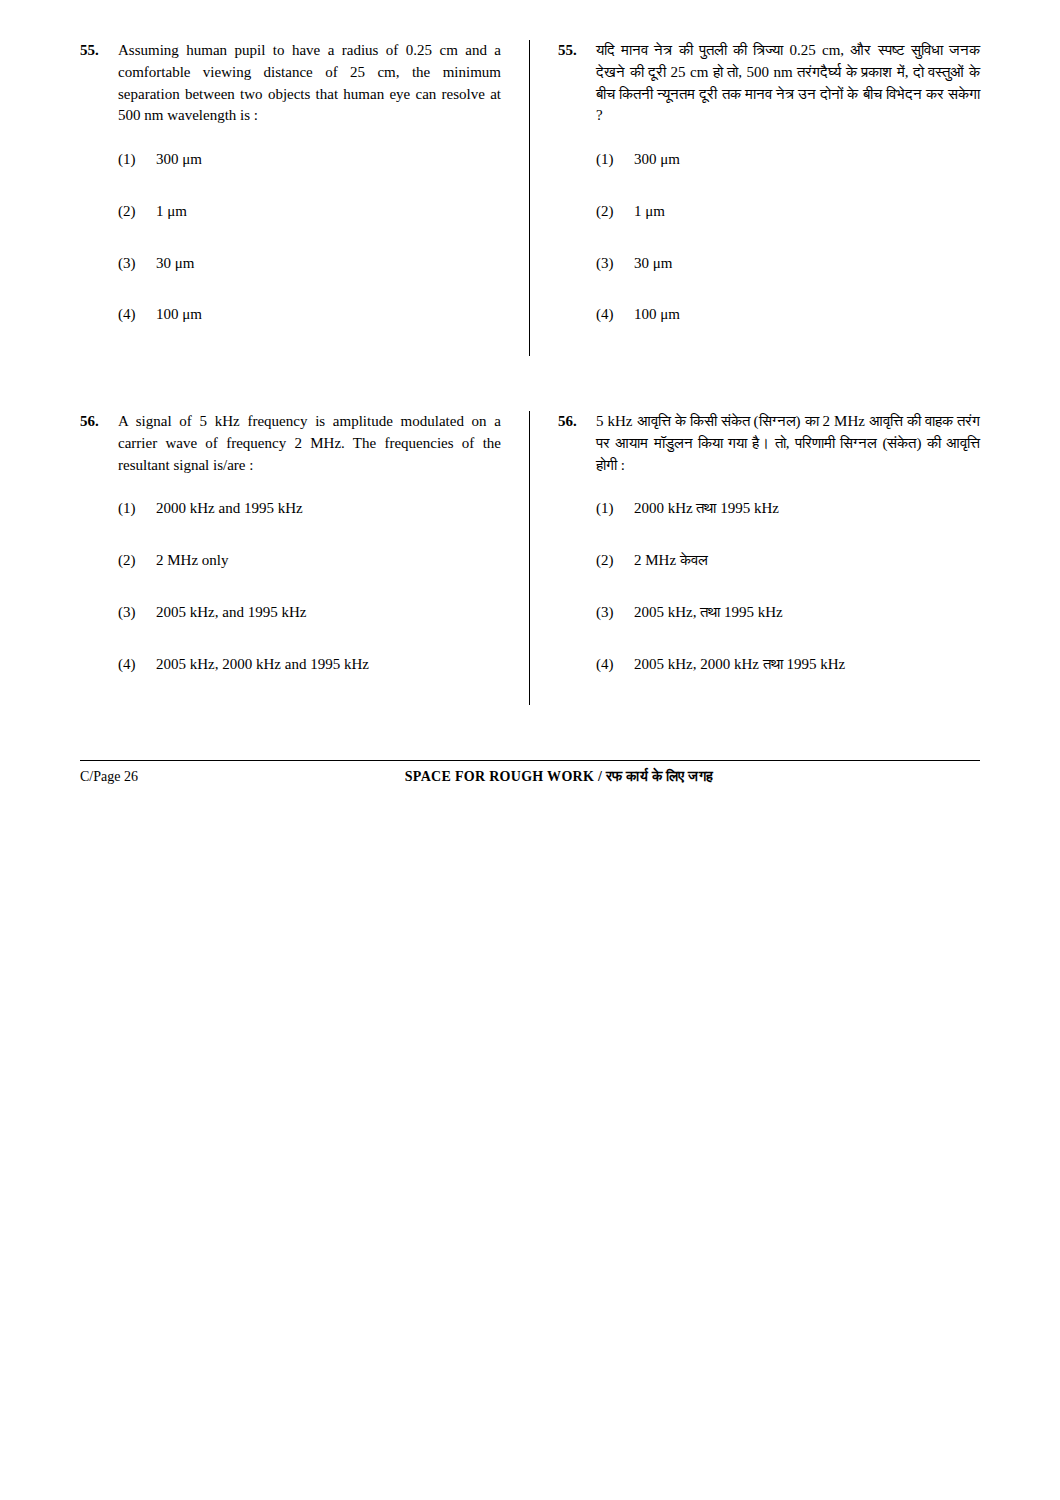55.
Assuming human pupil to have a radius of 0.25 cm and a comfortable viewing distance of 25 cm, the minimum separation between two objects that human eye can resolve at 500 nm wavelength is :
(1) 300 μm
(2) 1 μm
(3) 30 μm
(4) 100 μm
55.
यदि मानव नेत्र की पुतली की त्रिज्या 0.25 cm, और स्पष्ट सुविधा जनक देखने की दूरी 25 cm हो तो, 500 nm तरंगदैर्घ्य के प्रकाश में, दो वस्तुओं के बीच कितनी न्यूनतम दूरी तक मानव नेत्र उन दोनों के बीच विभेदन कर सकेगा ?
(1) 300 μm
(2) 1 μm
(3) 30 μm
(4) 100 μm
56.
A signal of 5 kHz frequency is amplitude modulated on a carrier wave of frequency 2 MHz. The frequencies of the resultant signal is/are :
(1) 2000 kHz and 1995 kHz
(2) 2 MHz only
(3) 2005 kHz, and 1995 kHz
(4) 2005 kHz, 2000 kHz and 1995 kHz
56.
5 kHz आवृत्ति के किसी संकेत (सिग्नल) का 2 MHz आवृत्ति की वाहक तरंग पर आयाम मॉडुलन किया गया है। तो, परिणामी सिग्नल (संकेत) की आवृत्ति होगी :
(1) 2000 kHz तथा 1995 kHz
(2) 2 MHz केवल
(3) 2005 kHz, तथा 1995 kHz
(4) 2005 kHz, 2000 kHz तथा 1995 kHz
C/Page 26
SPACE FOR ROUGH WORK / रफ कार्य के लिए जगह